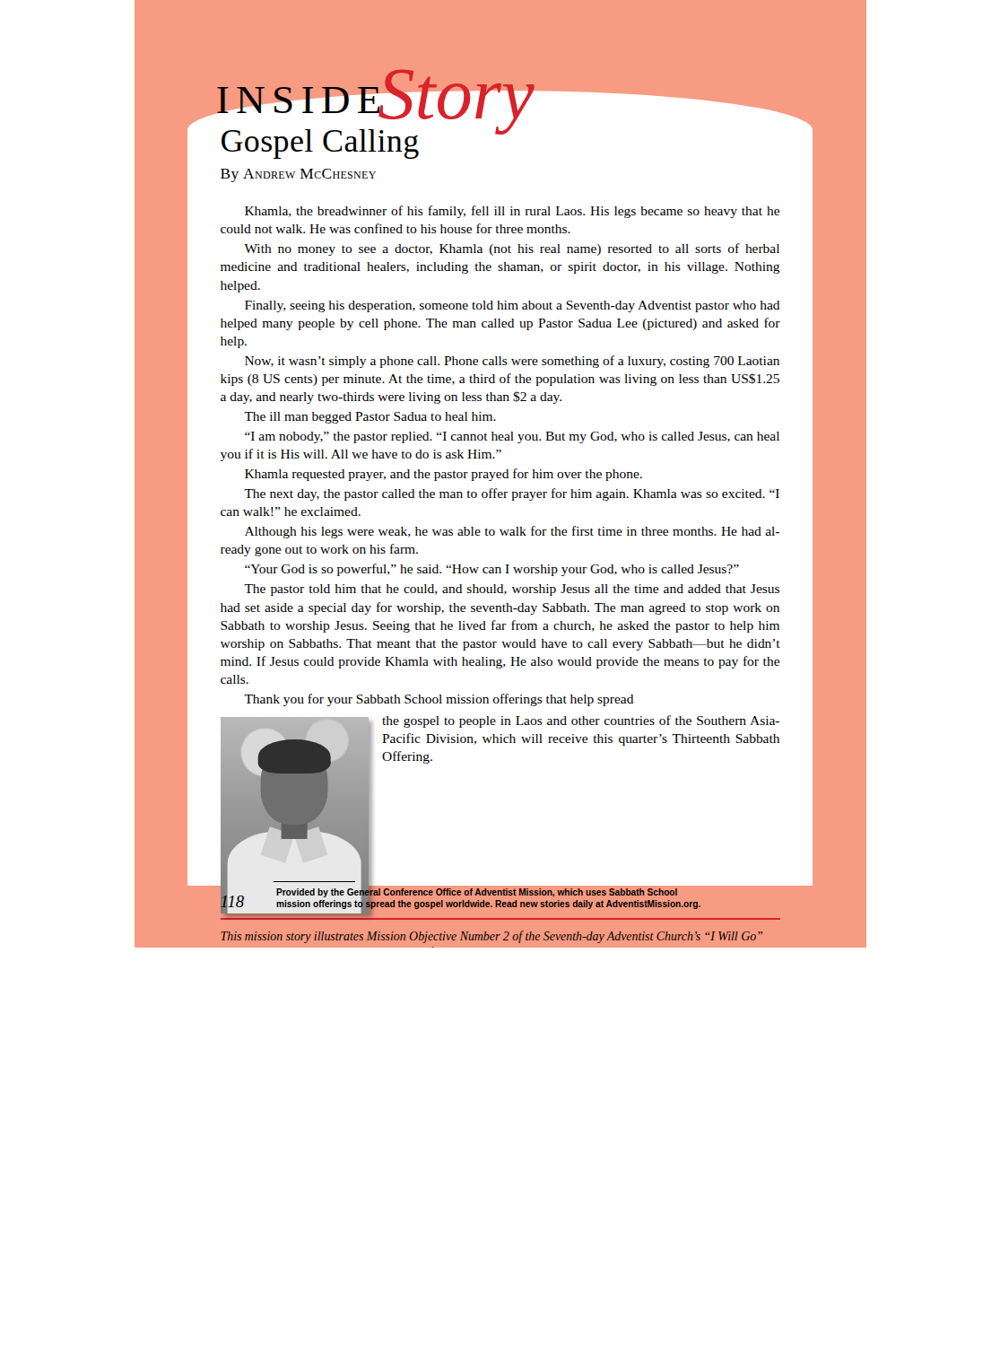INSIDE Story
Gospel Calling
By Andrew McChesney
Khamla, the breadwinner of his family, fell ill in rural Laos. His legs became so heavy that he could not walk. He was confined to his house for three months.
With no money to see a doctor, Khamla (not his real name) resorted to all sorts of herbal medicine and traditional healers, including the shaman, or spirit doctor, in his village. Nothing helped.
Finally, seeing his desperation, someone told him about a Seventh-day Adventist pastor who had helped many people by cell phone. The man called up Pastor Sadua Lee (pictured) and asked for help.
Now, it wasn’t simply a phone call. Phone calls were something of a luxury, costing 700 Laotian kips (8 US cents) per minute. At the time, a third of the population was living on less than US$1.25 a day, and nearly two-thirds were living on less than $2 a day.
The ill man begged Pastor Sadua to heal him.
“I am nobody,” the pastor replied. “I cannot heal you. But my God, who is called Jesus, can heal you if it is His will. All we have to do is ask Him.”
Khamla requested prayer, and the pastor prayed for him over the phone.
The next day, the pastor called the man to offer prayer for him again. Khamla was so excited. “I can walk!” he exclaimed.
Although his legs were weak, he was able to walk for the first time in three months. He had already gone out to work on his farm.
“Your God is so powerful,” he said. “How can I worship your God, who is called Jesus?”
The pastor told him that he could, and should, worship Jesus all the time and added that Jesus had set aside a special day for worship, the seventh-day Sabbath. The man agreed to stop work on Sabbath to worship Jesus. Seeing that he lived far from a church, he asked the pastor to help him worship on Sabbaths. That meant that the pastor would have to call every Sabbath—but he didn’t mind. If Jesus could provide Khamla with healing, He also would provide the means to pay for the calls.
Thank you for your Sabbath School mission offerings that help spread
the gospel to people in Laos and other countries of the Southern Asia-Pacific Division, which will receive this quarter’s Thirteenth Sabbath Offering.
This mission story illustrates Mission Objective Number 2 of the Seventh-day Adventist Church’s “I Will Go” strategic plan: “To strengthen and diversify Adventist outreach . . . among unreached and under-reached people groups, and to non-Christian religions.” Learn more at IWillGo2020.org.
118
Provided by the General Conference Office of Adventist Mission, which uses Sabbath School
mission offerings to spread the gospel worldwide. Read new stories daily at AdventistMission.org.